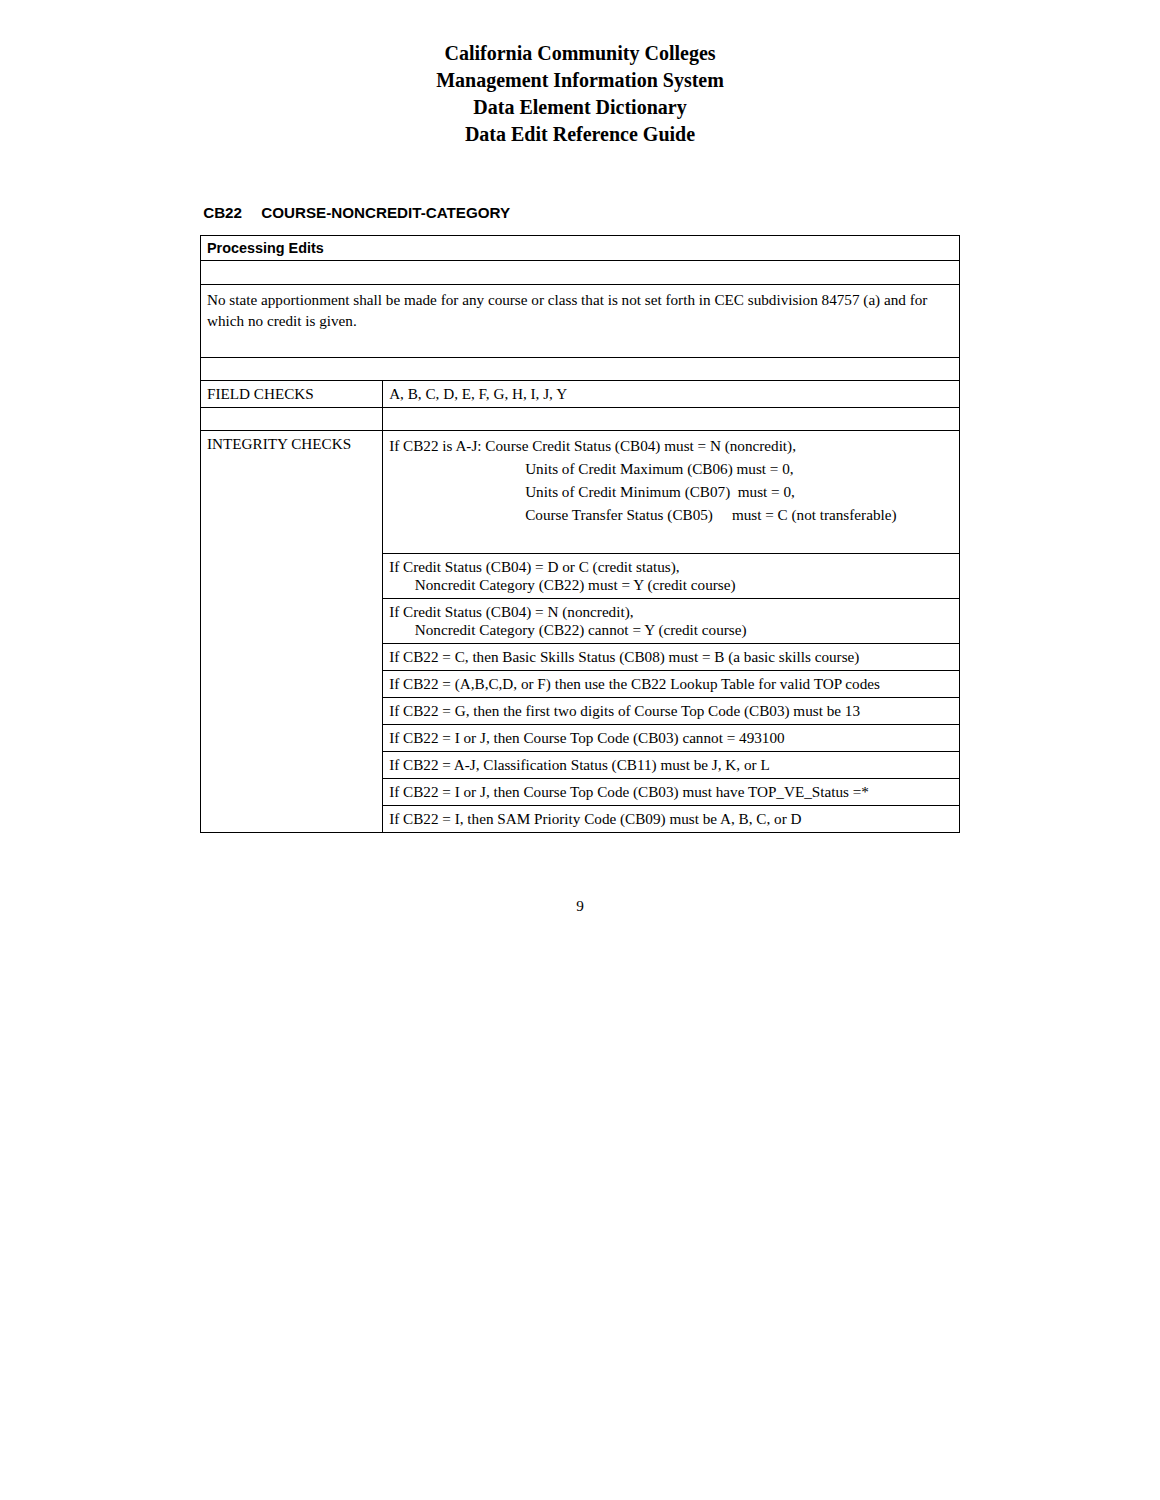California Community Colleges
Management Information System
Data Element Dictionary
Data Edit Reference Guide
CB22 COURSE-NONCREDIT-CATEGORY
| Processing Edits |
| --- |
| No state apportionment shall be made for any course or class that is not set forth in CEC subdivision 84757 (a) and for which no credit is given. |
| FIELD CHECKS | A, B, C, D, E, F, G, H, I, J, Y |
| INTEGRITY CHECKS | If CB22 is A-J: Course Credit Status (CB04) must = N (noncredit), Units of Credit Maximum (CB06) must = 0, Units of Credit Minimum (CB07) must = 0, Course Transfer Status (CB05) must = C (not transferable) |
| If Credit Status (CB04) = D or C (credit status), Noncredit Category (CB22) must = Y (credit course) |
| If Credit Status (CB04) = N (noncredit), Noncredit Category (CB22) cannot = Y (credit course) |
| If CB22 = C, then Basic Skills Status (CB08) must = B (a basic skills course) |
| If CB22 = (A,B,C,D, or F) then use the CB22 Lookup Table for valid TOP codes |
| If CB22 = G, then the first two digits of Course Top Code (CB03) must be 13 |
| If CB22 = I or J, then Course Top Code (CB03) cannot = 493100 |
| If CB22 = A-J, Classification Status (CB11) must be J, K, or L |
| If CB22 = I or J, then Course Top Code (CB03) must have TOP_VE_Status =* |
| If CB22 = I, then SAM Priority Code (CB09) must be A, B, C, or D |
9